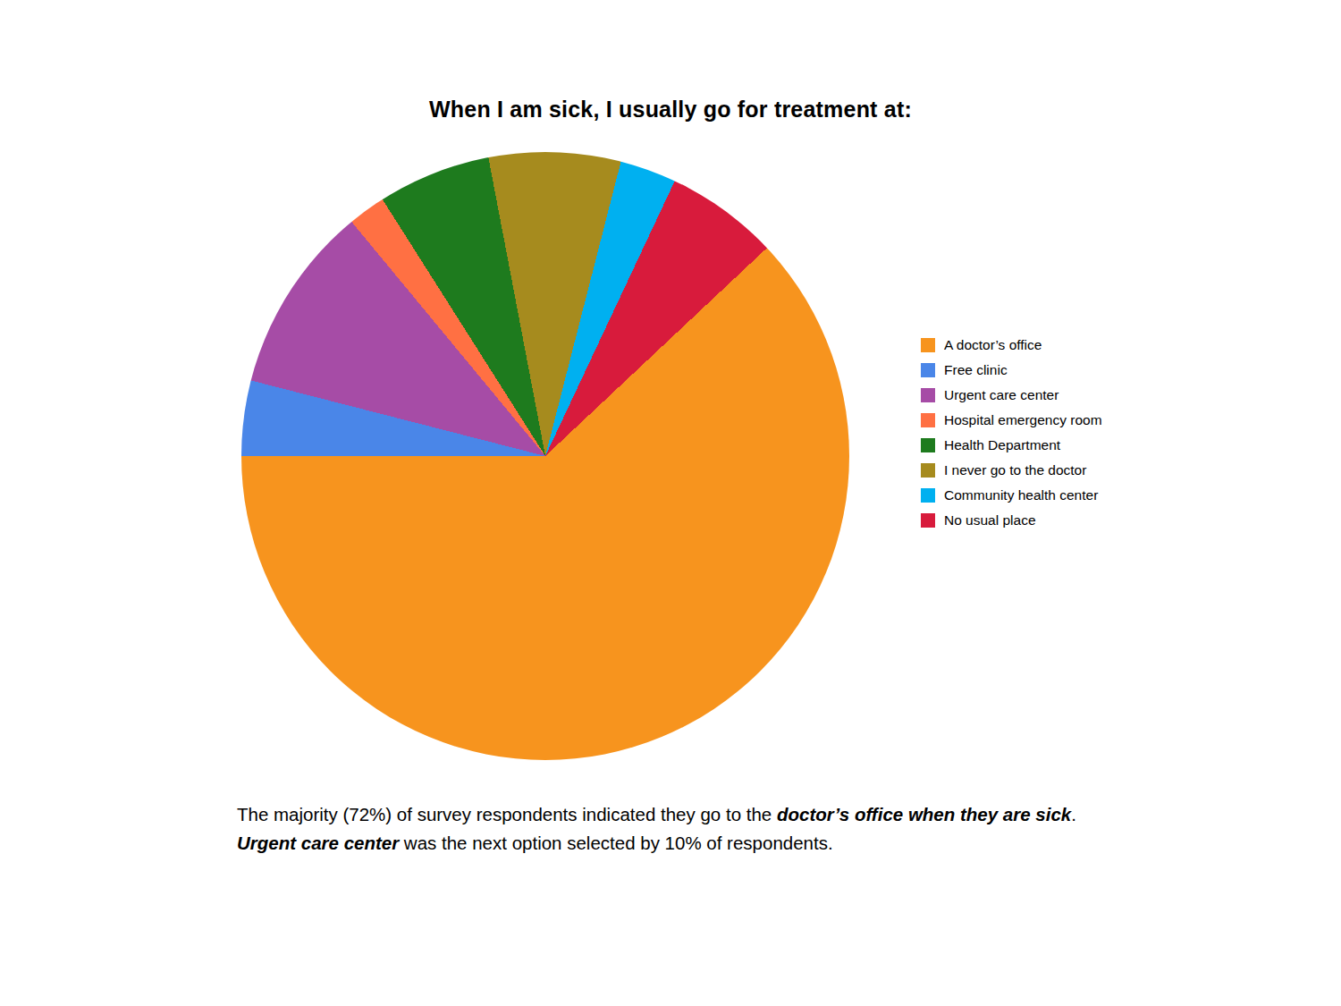When I am sick, I usually go for treatment at:
A doctor’s office
Free clinic
Urgent care center
Hospital emergency room
Health Department
I never go to the doctor
Community health center
No usual place
The majority (72%) of survey respondents indicated they go to the doctor’s office when they are sick. Urgent care center was the next option selected by 10% of respondents.